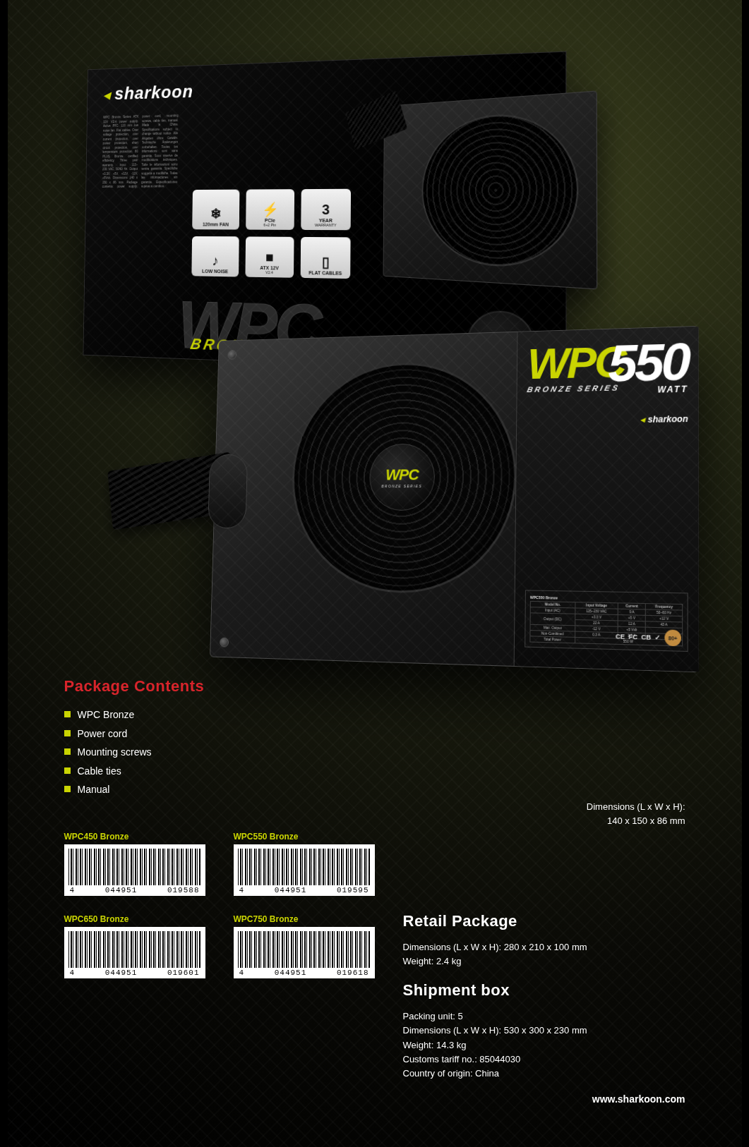sharkoon
WPC Bronze Series ATX 12V V2.4 power supply. Active PFC. 120 mm low noise fan. Flat cables. Over voltage protection, over current protection, over power protection, short circuit protection, over temperature protection. 80 PLUS Bronze certified efficiency. Three year warranty. Input 115–230 VAC, 50/60 Hz. Output +3.3V, +5V, +12V, -12V, +5Vsb. Dimensions 140 x 150 x 86 mm. Package contents: power supply, power cord, mounting screws, cable ties, manual. Made in China. Specifications subject to change without notice. Alle Angaben ohne Gewähr. Technische Änderungen vorbehalten. Toutes les informations sont sans garantie. Sous réserve de modifications techniques. Tutte le informazioni sono senza garanzia. Specifiche soggette a modifiche. Todas las informaciones sin garantía. Especificaciones sujetas a cambios.
❄120mm FAN
⚡PCIe6+2 Pin
3 YEARWARRANTY
♪LOW NOISE
■ATX 12VV2.4
▯FLAT CABLES
WPC
BRONZE SERIES
80 PLUS
WPC BRONZE SERIES
WPC
BRONZE SERIES
550
WATT
sharkoon
WPC550 Bronze
| Model No. | Input Voltage | Current | Frequency |
| --- | --- | --- | --- |
| Input (AC) | 115–230 VAC | 9 A | 50–60 Hz |
| Output (DC) | +3.3 V | +5 V | +12 V |
| 22 A | 12 A | 43 A |
| Max. Output | -12 V | +5 Vsb | |
| Non-Combined | 0.3 A | 2.5 A | |
| Total Power | 550 W |
CE FC CB✓ 80+
Package Contents
WPC Bronze
Power cord
Mounting screws
Cable ties
Manual
WPC450 Bronze
4044951019588
WPC550 Bronze
4044951019595
WPC650 Bronze
4044951019601
WPC750 Bronze
4044951019618
Dimensions (L x W x H):
140 x 150 x 86 mm
Retail Package
Dimensions (L x W x H): 280 x 210 x 100 mm
Weight: 2.4 kg
Shipment box
Packing unit: 5
Dimensions (L x W x H): 530 x 300 x 230 mm
Weight: 14.3 kg
Customs tariff no.: 85044030
Country of origin: China
www.sharkoon.com